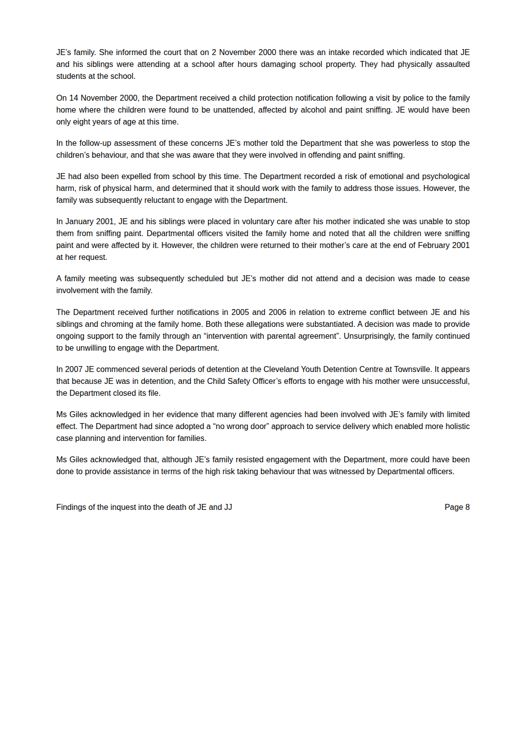JE’s family. She informed the court that on 2 November 2000 there was an intake recorded which indicated that JE and his siblings were attending at a school after hours damaging school property. They had physically assaulted students at the school.
On 14 November 2000, the Department received a child protection notification following a visit by police to the family home where the children were found to be unattended, affected by alcohol and paint sniffing. JE would have been only eight years of age at this time.
In the follow-up assessment of these concerns JE’s mother told the Department that she was powerless to stop the children’s behaviour, and that she was aware that they were involved in offending and paint sniffing.
JE had also been expelled from school by this time. The Department recorded a risk of emotional and psychological harm, risk of physical harm, and determined that it should work with the family to address those issues. However, the family was subsequently reluctant to engage with the Department.
In January 2001, JE and his siblings were placed in voluntary care after his mother indicated she was unable to stop them from sniffing paint. Departmental officers visited the family home and noted that all the children were sniffing paint and were affected by it. However, the children were returned to their mother’s care at the end of February 2001 at her request.
A family meeting was subsequently scheduled but JE’s mother did not attend and a decision was made to cease involvement with the family.
The Department received further notifications in 2005 and 2006 in relation to extreme conflict between JE and his siblings and chroming at the family home. Both these allegations were substantiated. A decision was made to provide ongoing support to the family through an “intervention with parental agreement”. Unsurprisingly, the family continued to be unwilling to engage with the Department.
In 2007 JE commenced several periods of detention at the Cleveland Youth Detention Centre at Townsville. It appears that because JE was in detention, and the Child Safety Officer’s efforts to engage with his mother were unsuccessful, the Department closed its file.
Ms Giles acknowledged in her evidence that many different agencies had been involved with JE’s family with limited effect. The Department had since adopted a “no wrong door” approach to service delivery which enabled more holistic case planning and intervention for families.
Ms Giles acknowledged that, although JE’s family resisted engagement with the Department, more could have been done to provide assistance in terms of the high risk taking behaviour that was witnessed by Departmental officers.
Findings of the inquest into the death of JE and JJ Page 8